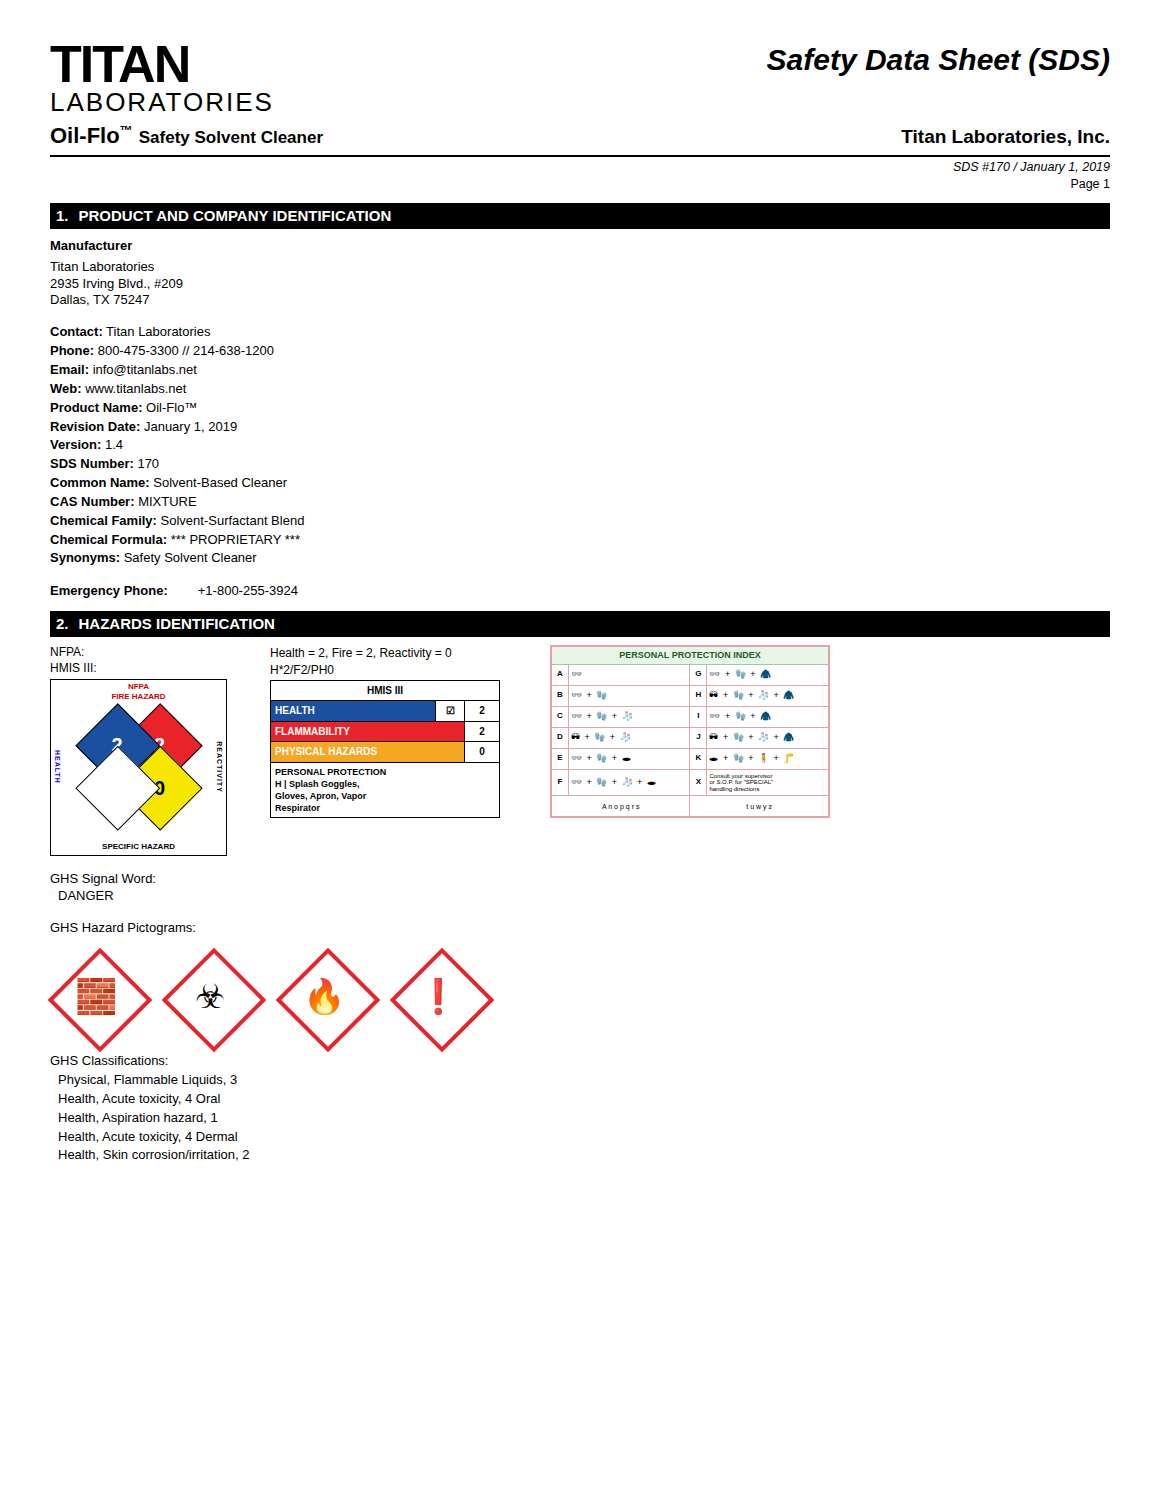TITAN
LABORATORIES
Safety Data Sheet (SDS)
Oil-Flo™ Safety Solvent Cleaner
Titan Laboratories, Inc.
SDS #170 / January 1, 2019
Page 1
1. PRODUCT AND COMPANY IDENTIFICATION
Manufacturer
Titan Laboratories
2935 Irving Blvd., #209
Dallas, TX 75247
Contact: Titan Laboratories
Phone: 800-475-3300 // 214-638-1200
Email: info@titanlabs.net
Web: www.titanlabs.net
Product Name: Oil-Flo™
Revision Date: January 1, 2019
Version: 1.4
SDS Number: 170
Common Name: Solvent-Based Cleaner
CAS Number: MIXTURE
Chemical Family: Solvent-Surfactant Blend
Chemical Formula: *** PROPRIETARY ***
Synonyms: Safety Solvent Cleaner
Emergency Phone:+1-800-255-3924
2. HAZARDS IDENTIFICATION
NFPA:
HMIS III:
NFPA
FIRE HAZARD
HEALTH
REACTIVITY
SPECIFIC HAZARD
2
2
0
Health = 2, Fire = 2, Reactivity = 0
H*2/F2/PH0
| HMIS III |
| HEALTH | ☑ | 2 |
| FLAMMABILITY | 2 |
| PHYSICAL HAZARDS | 0 |
| PERSONAL PROTECTION H / Splash Goggles, Gloves, Apron, Vapor Respirator |
| PERSONAL PROTECTION INDEX |
| --- |
| A | 👓 | G | 👓 + 🧤 + 🧥 |
| B | 👓 + 🧤 | H | 🕶 + 🧤 + 🧦 + 🧥 |
| C | 👓 + 🧤 + 🧦 | I | 👓 + 🧤 + 🧥 |
| D | 🕶 + 🧤 + 🧦 | J | 🕶 + 🧤 + 🧦 + 🧥 |
| E | 👓 + 🧤 + 🕳 | K | 🕳 + 🧤 + 🧍 + 🦵 |
| F | 👓 + 🧤 + 🧦 + 🕳 | X | Consult your supervisor or S.O.P. for "SPECIAL" handling directions |
| A n o p q r s | t u w y z |
GHS Signal Word:
DANGER
GHS Hazard Pictograms:
🧱
☣
🔥
❗
GHS Classifications:
Physical, Flammable Liquids, 3
Health, Acute toxicity, 4 Oral
Health, Aspiration hazard, 1
Health, Acute toxicity, 4 Dermal
Health, Skin corrosion/irritation, 2